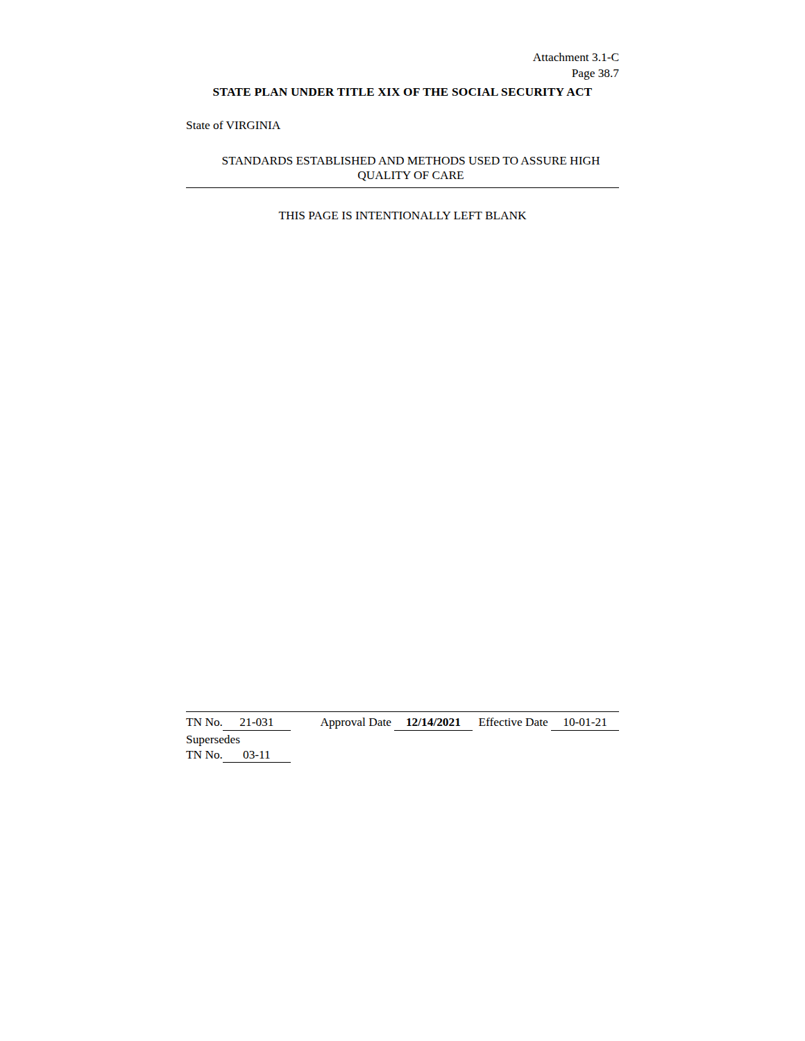Attachment 3.1-C
Page 38.7
STATE PLAN UNDER TITLE XIX OF THE SOCIAL SECURITY ACT
State of VIRGINIA
STANDARDS ESTABLISHED AND METHODS USED TO ASSURE HIGH QUALITY OF CARE
THIS PAGE IS INTENTIONALLY LEFT BLANK
TN No.21-031
Approval Date 12/14/2021
Effective Date 10-01-21
Supersedes
TN No.03-11